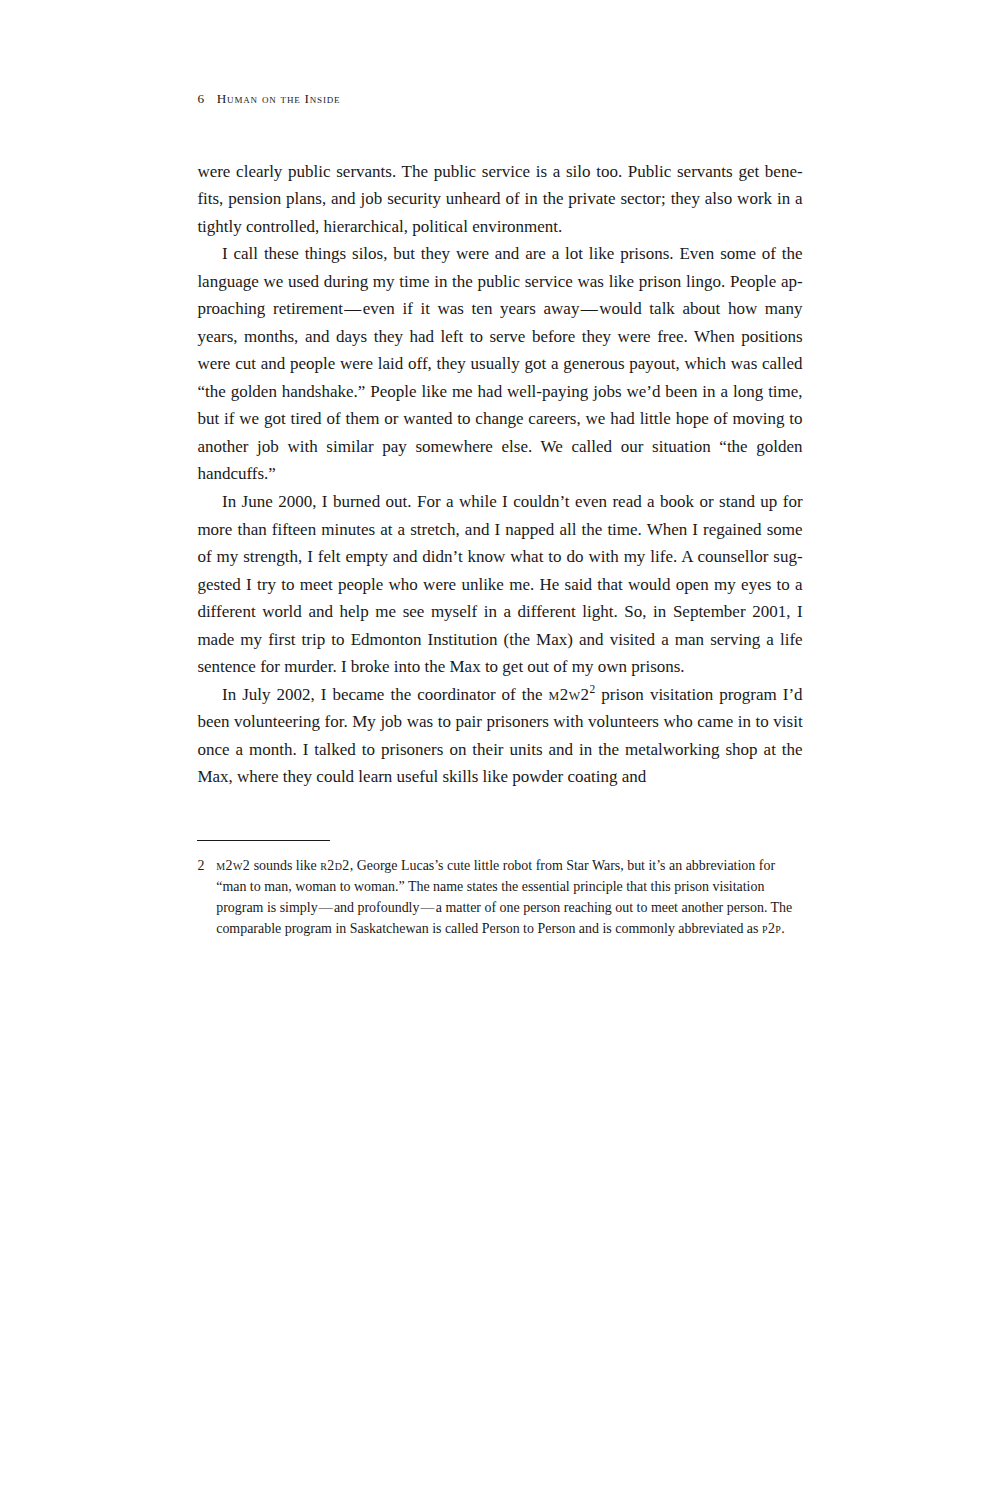6 Human on the Inside
were clearly public servants. The public service is a silo too. Public servants get benefits, pension plans, and job security unheard of in the private sector; they also work in a tightly controlled, hierarchical, political environment.
I call these things silos, but they were and are a lot like prisons. Even some of the language we used during my time in the public service was like prison lingo. People approaching retirement — even if it was ten years away — would talk about how many years, months, and days they had left to serve before they were free. When positions were cut and people were laid off, they usually got a generous payout, which was called “the golden handshake.” People like me had well-paying jobs we’d been in a long time, but if we got tired of them or wanted to change careers, we had little hope of moving to another job with similar pay somewhere else. We called our situation “the golden handcuffs.”
In June 2000, I burned out. For a while I couldn’t even read a book or stand up for more than fifteen minutes at a stretch, and I napped all the time. When I regained some of my strength, I felt empty and didn’t know what to do with my life. A counsellor suggested I try to meet people who were unlike me. He said that would open my eyes to a different world and help me see myself in a different light. So, in September 2001, I made my first trip to Edmonton Institution (the Max) and visited a man serving a life sentence for murder. I broke into the Max to get out of my own prisons.
In July 2002, I became the coordinator of the m2w22 prison visitation program I’d been volunteering for. My job was to pair prisoners with volunteers who came in to visit once a month. I talked to prisoners on their units and in the metalworking shop at the Max, where they could learn useful skills like powder coating and
2 m2w2 sounds like r2d2, George Lucas’s cute little robot from Star Wars, but it’s an abbreviation for “man to man, woman to woman.” The name states the essential principle that this prison visitation program is simply — and profoundly — a matter of one person reaching out to meet another person. The comparable program in Saskatchewan is called Person to Person and is commonly abbreviated as p2p.